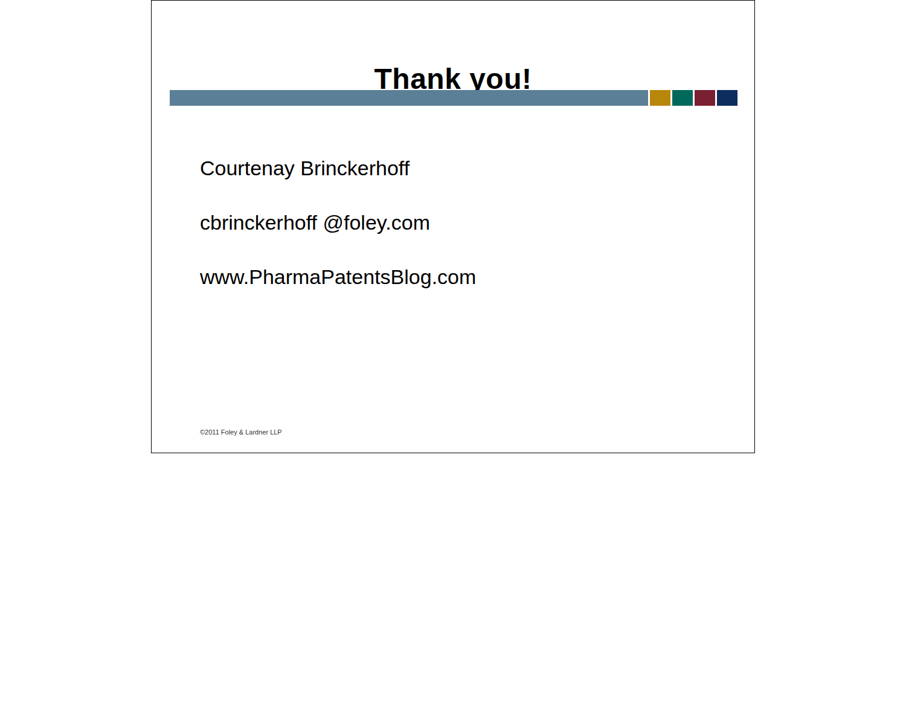Thank you!
Courtenay Brinckerhoff
cbrinckerhoff @foley.com
www.PharmaPatentsBlog.com
©2011 Foley & Lardner LLP